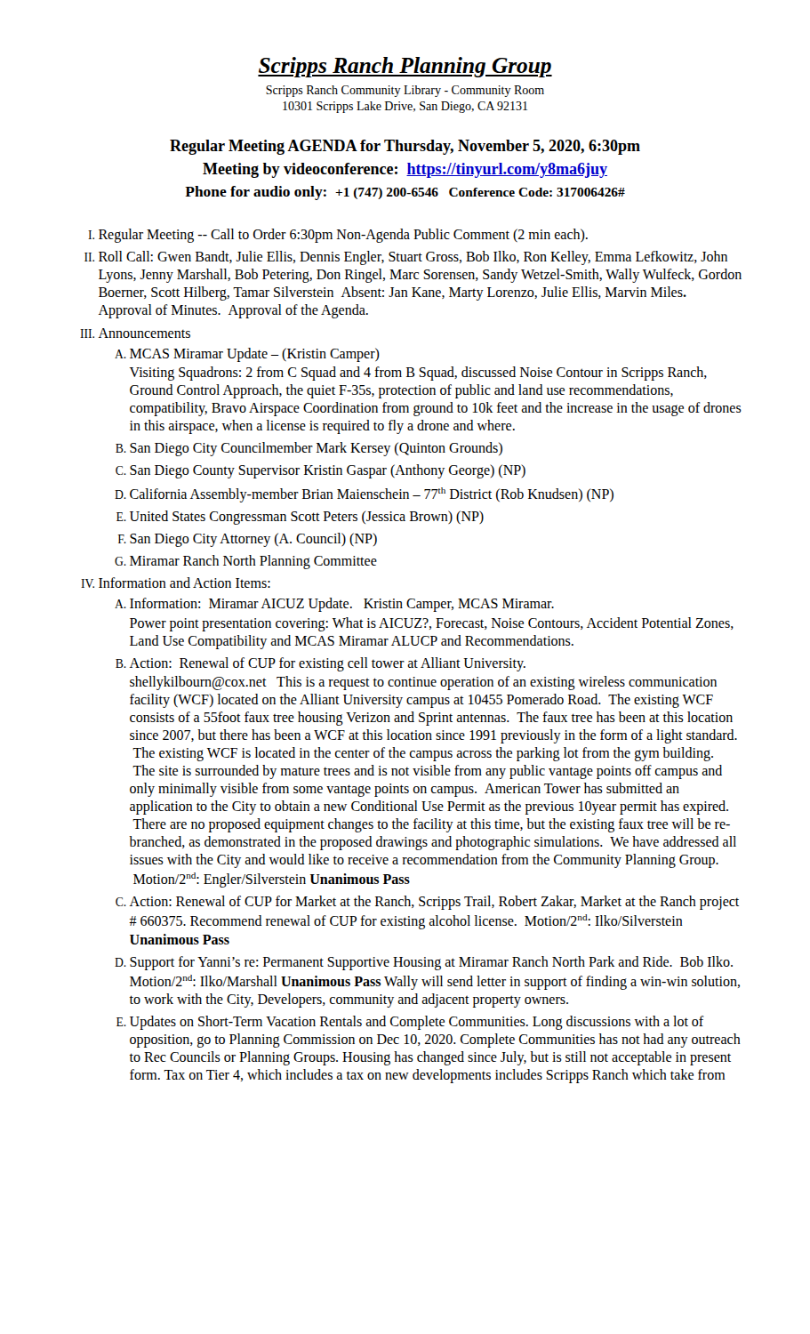Scripps Ranch Planning Group
Scripps Ranch Community Library - Community Room
10301 Scripps Lake Drive, San Diego, CA 92131
Regular Meeting AGENDA for Thursday, November 5, 2020, 6:30pm
Meeting by videoconference: https://tinyurl.com/y8ma6juy
Phone for audio only: +1 (747) 200-6546 Conference Code: 317006426#
Regular Meeting -- Call to Order 6:30pm Non-Agenda Public Comment (2 min each).
Roll Call: Gwen Bandt, Julie Ellis, Dennis Engler, Stuart Gross, Bob Ilko, Ron Kelley, Emma Lefkowitz, John Lyons, Jenny Marshall, Bob Petering, Don Ringel, Marc Sorensen, Sandy Wetzel-Smith, Wally Wulfeck, Gordon Boerner, Scott Hilberg, Tamar Silverstein Absent: Jan Kane, Marty Lorenzo, Julie Ellis, Marvin Miles. Approval of Minutes. Approval of the Agenda.
Announcements
MCAS Miramar Update – (Kristin Camper)
Visiting Squadrons: 2 from C Squad and 4 from B Squad, discussed Noise Contour in Scripps Ranch, Ground Control Approach, the quiet F-35s, protection of public and land use recommendations, compatibility, Bravo Airspace Coordination from ground to 10k feet and the increase in the usage of drones in this airspace, when a license is required to fly a drone and where.
San Diego City Councilmember Mark Kersey (Quinton Grounds)
San Diego County Supervisor Kristin Gaspar (Anthony George) (NP)
California Assembly-member Brian Maienschein – 77th District (Rob Knudsen) (NP)
United States Congressman Scott Peters (Jessica Brown) (NP)
San Diego City Attorney (A. Council) (NP)
Miramar Ranch North Planning Committee
Information and Action Items:
Information: Miramar AICUZ Update. Kristin Camper, MCAS Miramar.
Power point presentation covering: What is AICUZ?, Forecast, Noise Contours, Accident Potential Zones, Land Use Compatibility and MCAS Miramar ALUCP and Recommendations.
Action: Renewal of CUP for existing cell tower at Alliant University.
shellykilbourn@cox.net This is a request to continue operation of an existing wireless communication facility (WCF) located on the Alliant University campus at 10455 Pomerado Road. The existing WCF consists of a 55foot faux tree housing Verizon and Sprint antennas. The faux tree has been at this location since 2007, but there has been a WCF at this location since 1991 previously in the form of a light standard. The existing WCF is located in the center of the campus across the parking lot from the gym building. The site is surrounded by mature trees and is not visible from any public vantage points off campus and only minimally visible from some vantage points on campus. American Tower has submitted an application to the City to obtain a new Conditional Use Permit as the previous 10year permit has expired. There are no proposed equipment changes to the facility at this time, but the existing faux tree will be re-branched, as demonstrated in the proposed drawings and photographic simulations. We have addressed all issues with the City and would like to receive a recommendation from the Community Planning Group. Motion/2nd: Engler/Silverstein Unanimous Pass
Action: Renewal of CUP for Market at the Ranch, Scripps Trail, Robert Zakar, Market at the Ranch project # 660375. Recommend renewal of CUP for existing alcohol license. Motion/2nd: Ilko/Silverstein Unanimous Pass
Support for Yanni’s re: Permanent Supportive Housing at Miramar Ranch North Park and Ride. Bob Ilko. Motion/2nd: Ilko/Marshall Unanimous Pass Wally will send letter in support of finding a win-win solution, to work with the City, Developers, community and adjacent property owners.
Updates on Short-Term Vacation Rentals and Complete Communities. Long discussions with a lot of opposition, go to Planning Commission on Dec 10, 2020. Complete Communities has not had any outreach to Rec Councils or Planning Groups. Housing has changed since July, but is still not acceptable in present form. Tax on Tier 4, which includes a tax on new developments includes Scripps Ranch which take from